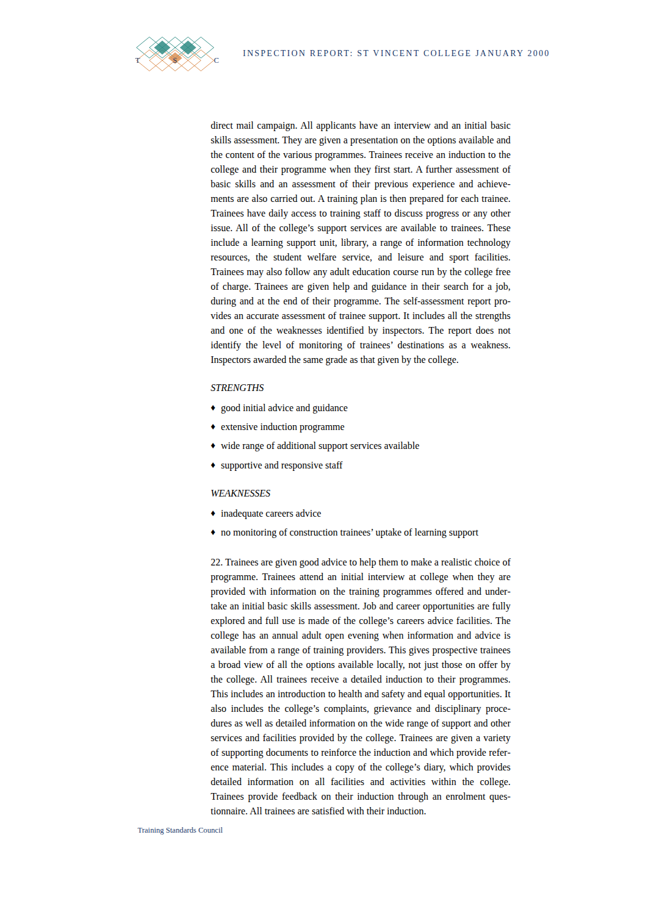T S C
INSPECTION REPORT: ST VINCENT COLLEGE JANUARY 2000
direct mail campaign. All applicants have an interview and an initial basic skills assessment. They are given a presentation on the options available and the content of the various programmes. Trainees receive an induction to the college and their programme when they first start. A further assessment of basic skills and an assessment of their previous experience and achievements are also carried out. A training plan is then prepared for each trainee. Trainees have daily access to training staff to discuss progress or any other issue. All of the college’s support services are available to trainees. These include a learning support unit, library, a range of information technology resources, the student welfare service, and leisure and sport facilities. Trainees may also follow any adult education course run by the college free of charge. Trainees are given help and guidance in their search for a job, during and at the end of their programme. The self-assessment report provides an accurate assessment of trainee support. It includes all the strengths and one of the weaknesses identified by inspectors. The report does not identify the level of monitoring of trainees’ destinations as a weakness. Inspectors awarded the same grade as that given by the college.
STRENGTHS
good initial advice and guidance
extensive induction programme
wide range of additional support services available
supportive and responsive staff
WEAKNESSES
inadequate careers advice
no monitoring of construction trainees’ uptake of learning support
22. Trainees are given good advice to help them to make a realistic choice of programme. Trainees attend an initial interview at college when they are provided with information on the training programmes offered and undertake an initial basic skills assessment. Job and career opportunities are fully explored and full use is made of the college’s careers advice facilities. The college has an annual adult open evening when information and advice is available from a range of training providers. This gives prospective trainees a broad view of all the options available locally, not just those on offer by the college. All trainees receive a detailed induction to their programmes. This includes an introduction to health and safety and equal opportunities. It also includes the college’s complaints, grievance and disciplinary procedures as well as detailed information on the wide range of support and other services and facilities provided by the college. Trainees are given a variety of supporting documents to reinforce the induction and which provide reference material. This includes a copy of the college’s diary, which provides detailed information on all facilities and activities within the college. Trainees provide feedback on their induction through an enrolment questionnaire. All trainees are satisfied with their induction.
Training Standards Council